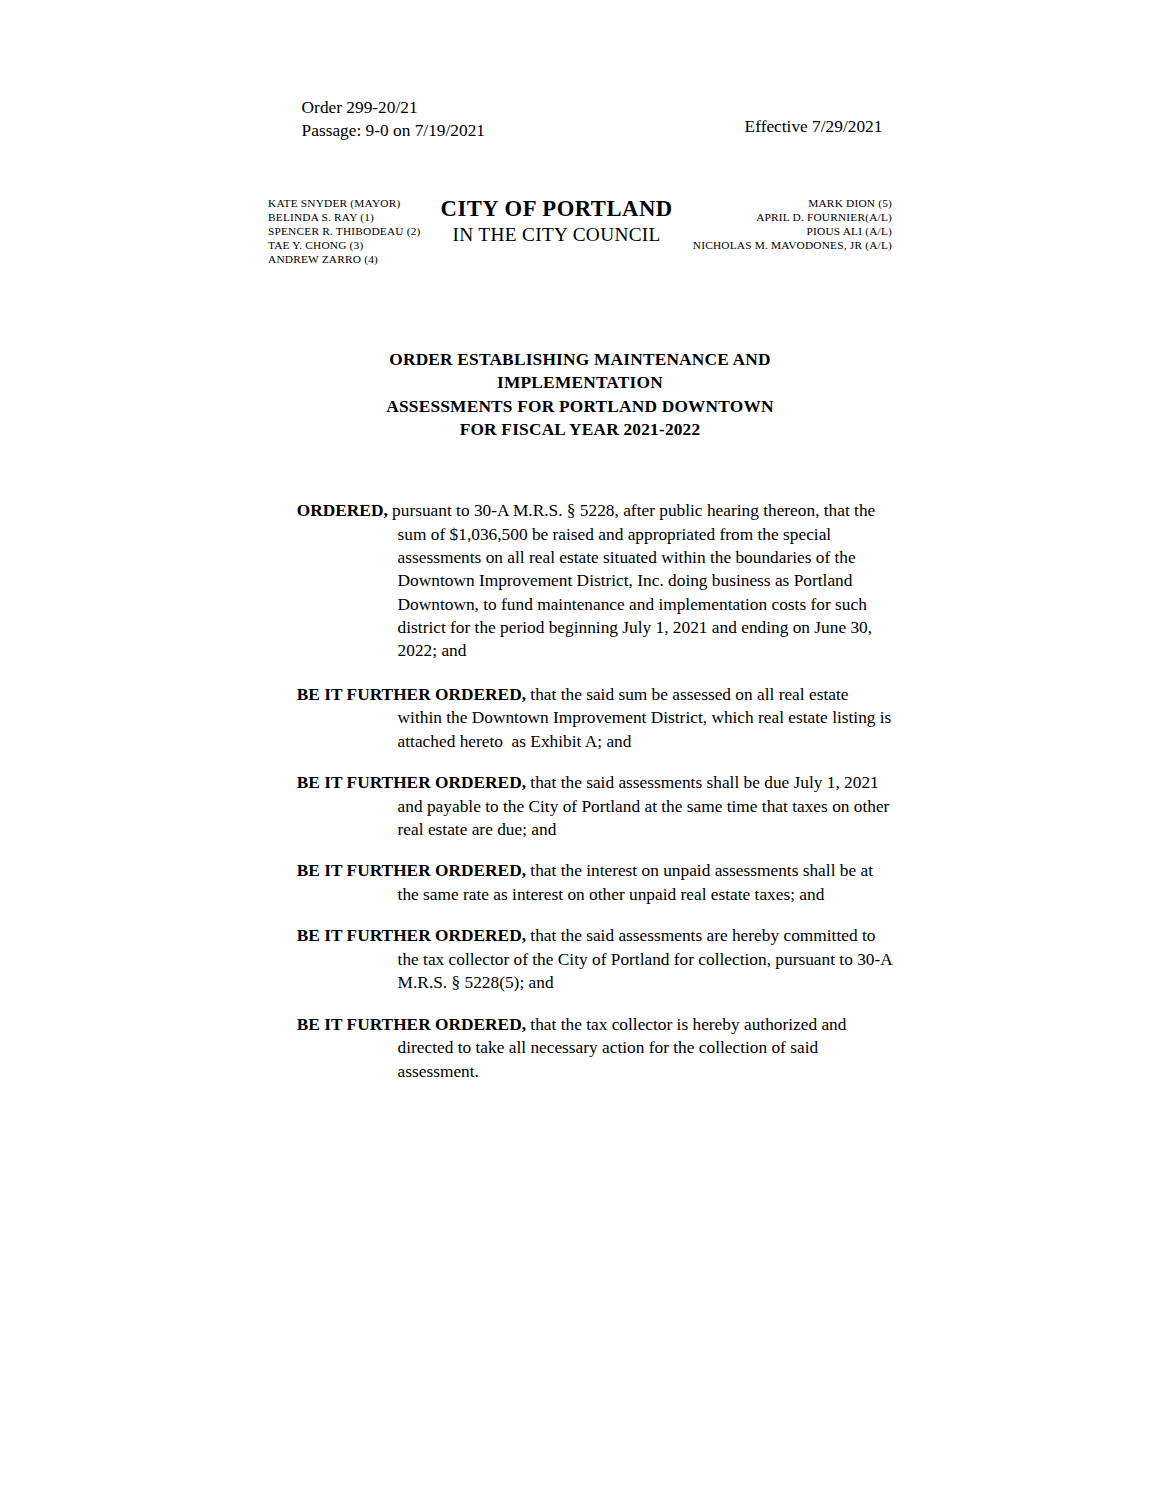Order 299-20/21
Passage: 9-0 on 7/19/2021
Effective 7/29/2021
KATE SNYDER (MAYOR)
BELINDA S. RAY (1)
SPENCER R. THIBODEAU (2)
TAE Y. CHONG (3)
ANDREW ZARRO (4)
CITY OF PORTLAND
IN THE CITY COUNCIL
MARK DION (5)
APRIL D. FOURNIER(A/L)
PIOUS ALI (A/L)
NICHOLAS M. MAVODONES, JR (A/L)
Order Establishing Maintenance and Implementation
Assessments for Portland Downtown
for Fiscal Year 2021-2022
ORDERED, pursuant to 30-A M.R.S. § 5228, after public hearing thereon, that the sum of $1,036,500 be raised and appropriated from the special assessments on all real estate situated within the boundaries of the Downtown Improvement District, Inc. doing business as Portland Downtown, to fund maintenance and implementation costs for such district for the period beginning July 1, 2021 and ending on June 30, 2022; and
BE IT FURTHER ORDERED, that the said sum be assessed on all real estate within the Downtown Improvement District, which real estate listing is attached hereto as Exhibit A; and
BE IT FURTHER ORDERED, that the said assessments shall be due July 1, 2021 and payable to the City of Portland at the same time that taxes on other real estate are due; and
BE IT FURTHER ORDERED, that the interest on unpaid assessments shall be at the same rate as interest on other unpaid real estate taxes; and
BE IT FURTHER ORDERED, that the said assessments are hereby committed to the tax collector of the City of Portland for collection, pursuant to 30-A M.R.S. § 5228(5); and
BE IT FURTHER ORDERED, that the tax collector is hereby authorized and directed to take all necessary action for the collection of said assessment.